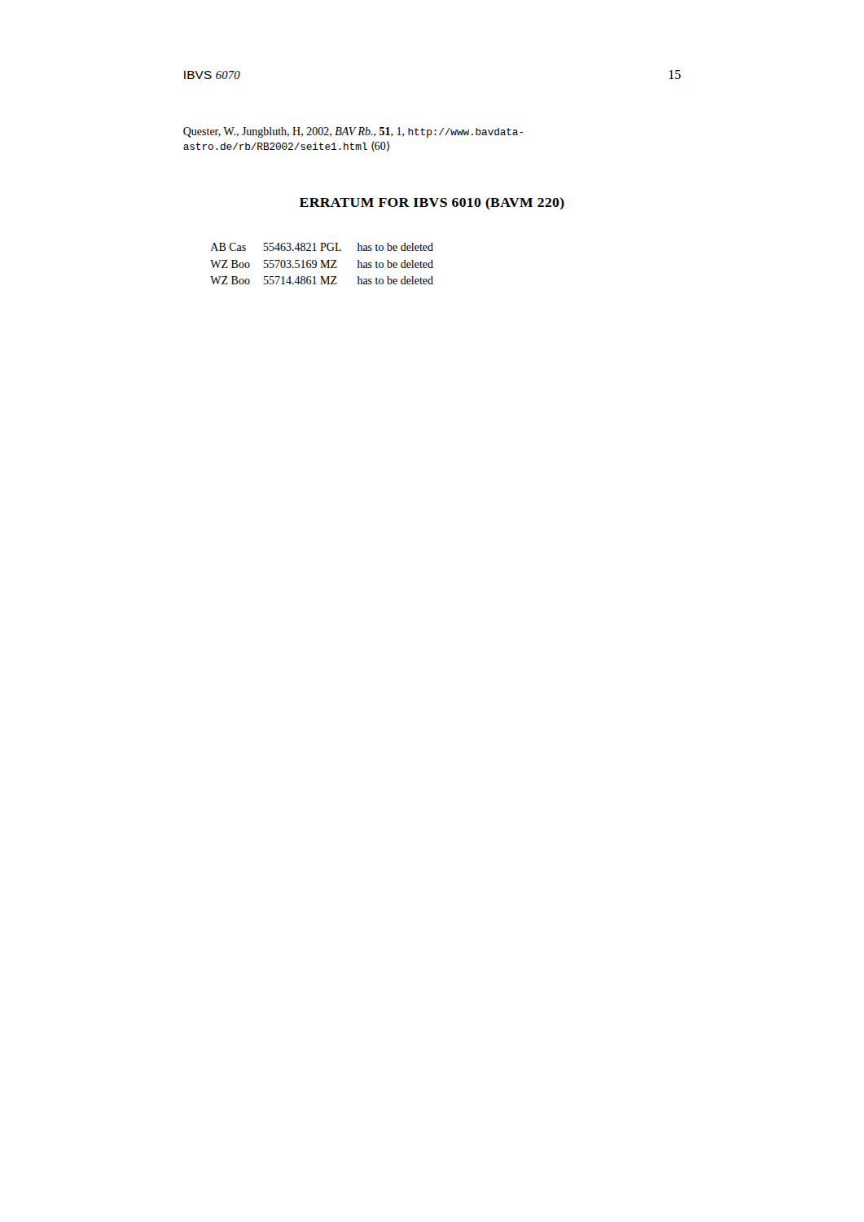IBVS 6070
15
Quester, W., Jungbluth, H, 2002, BAV Rb., 51, 1, http://www.bavdata-astro.de/rb/RB2002/seite1.html ⟨60⟩
ERRATUM FOR IBVS 6010 (BAVM 220)
| AB Cas | 55463.4821 PGL | has to be deleted |
| WZ Boo | 55703.5169 MZ | has to be deleted |
| WZ Boo | 55714.4861 MZ | has to be deleted |